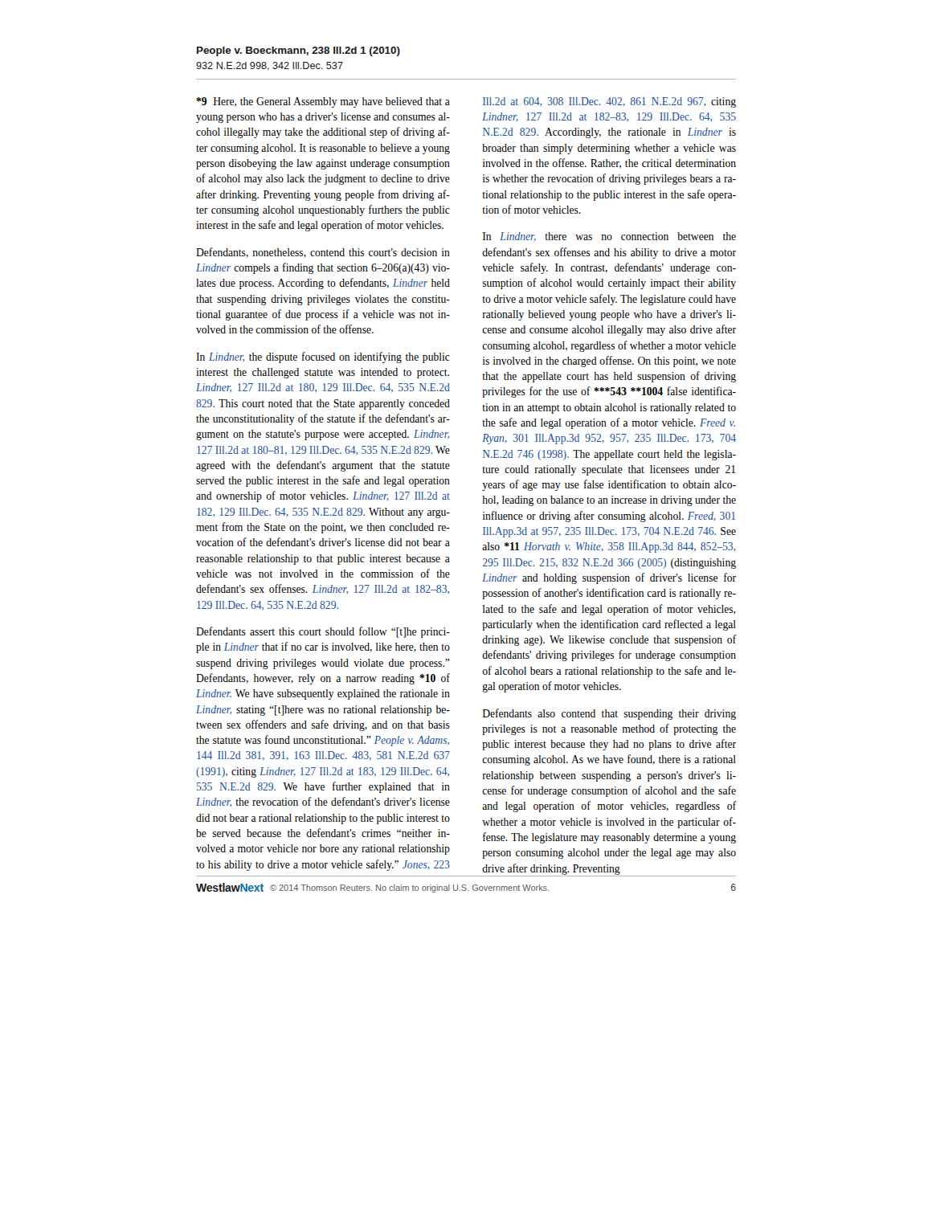People v. Boeckmann, 238 Ill.2d 1 (2010)
932 N.E.2d 998, 342 Ill.Dec. 537
*9 Here, the General Assembly may have believed that a young person who has a driver's license and consumes alcohol illegally may take the additional step of driving after consuming alcohol. It is reasonable to believe a young person disobeying the law against underage consumption of alcohol may also lack the judgment to decline to drive after drinking. Preventing young people from driving after consuming alcohol unquestionably furthers the public interest in the safe and legal operation of motor vehicles.
Defendants, nonetheless, contend this court's decision in Lindner compels a finding that section 6–206(a)(43) violates due process. According to defendants, Lindner held that suspending driving privileges violates the constitutional guarantee of due process if a vehicle was not involved in the commission of the offense.
In Lindner, the dispute focused on identifying the public interest the challenged statute was intended to protect. Lindner, 127 Ill.2d at 180, 129 Ill.Dec. 64, 535 N.E.2d 829. This court noted that the State apparently conceded the unconstitutionality of the statute if the defendant's argument on the statute's purpose were accepted. Lindner, 127 Ill.2d at 180–81, 129 Ill.Dec. 64, 535 N.E.2d 829. We agreed with the defendant's argument that the statute served the public interest in the safe and legal operation and ownership of motor vehicles. Lindner, 127 Ill.2d at 182, 129 Ill.Dec. 64, 535 N.E.2d 829. Without any argument from the State on the point, we then concluded revocation of the defendant's driver's license did not bear a reasonable relationship to that public interest because a vehicle was not involved in the commission of the defendant's sex offenses. Lindner, 127 Ill.2d at 182–83, 129 Ill.Dec. 64, 535 N.E.2d 829.
Defendants assert this court should follow “[t]he principle in Lindner that if no car is involved, like here, then to suspend driving privileges would violate due process.” Defendants, however, rely on a narrow reading *10 of Lindner. We have subsequently explained the rationale in Lindner, stating “[t]here was no rational relationship between sex offenders and safe driving, and on that basis the statute was found unconstitutional.” People v. Adams, 144 Ill.2d 381, 391, 163 Ill.Dec. 483, 581 N.E.2d 637 (1991), citing Lindner, 127 Ill.2d at 183, 129 Ill.Dec. 64, 535 N.E.2d 829. We have further explained that in Lindner, the revocation of the defendant's driver's license did not bear a rational relationship to the public interest to be served because the defendant's crimes “neither involved a motor vehicle nor bore any rational relationship to his ability to drive a motor vehicle safely.” Jones, 223 Ill.2d at 604, 308 Ill.Dec. 402, 861 N.E.2d 967, citing Lindner, 127 Ill.2d at 182–83, 129 Ill.Dec. 64, 535 N.E.2d 829. Accordingly, the rationale in Lindner is broader than simply determining whether a vehicle was involved in the offense. Rather, the critical determination is whether the revocation of driving privileges bears a rational relationship to the public interest in the safe operation of motor vehicles.
In Lindner, there was no connection between the defendant's sex offenses and his ability to drive a motor vehicle safely. In contrast, defendants' underage consumption of alcohol would certainly impact their ability to drive a motor vehicle safely. The legislature could have rationally believed young people who have a driver's license and consume alcohol illegally may also drive after consuming alcohol, regardless of whether a motor vehicle is involved in the charged offense. On this point, we note that the appellate court has held suspension of driving privileges for the use of ***543 **1004 false identification in an attempt to obtain alcohol is rationally related to the safe and legal operation of a motor vehicle. Freed v. Ryan, 301 Ill.App.3d 952, 957, 235 Ill.Dec. 173, 704 N.E.2d 746 (1998). The appellate court held the legislature could rationally speculate that licensees under 21 years of age may use false identification to obtain alcohol, leading on balance to an increase in driving under the influence or driving after consuming alcohol. Freed, 301 Ill.App.3d at 957, 235 Ill.Dec. 173, 704 N.E.2d 746. See also *11 Horvath v. White, 358 Ill.App.3d 844, 852–53, 295 Ill.Dec. 215, 832 N.E.2d 366 (2005) (distinguishing Lindner and holding suspension of driver's license for possession of another's identification card is rationally related to the safe and legal operation of motor vehicles, particularly when the identification card reflected a legal drinking age). We likewise conclude that suspension of defendants' driving privileges for underage consumption of alcohol bears a rational relationship to the safe and legal operation of motor vehicles.
Defendants also contend that suspending their driving privileges is not a reasonable method of protecting the public interest because they had no plans to drive after consuming alcohol. As we have found, there is a rational relationship between suspending a person's driver's license for underage consumption of alcohol and the safe and legal operation of motor vehicles, regardless of whether a motor vehicle is involved in the particular offense. The legislature may reasonably determine a young person consuming alcohol under the legal age may also drive after drinking. Preventing
WestlawNext
© 2014 Thomson Reuters. No claim to original U.S. Government Works.
6